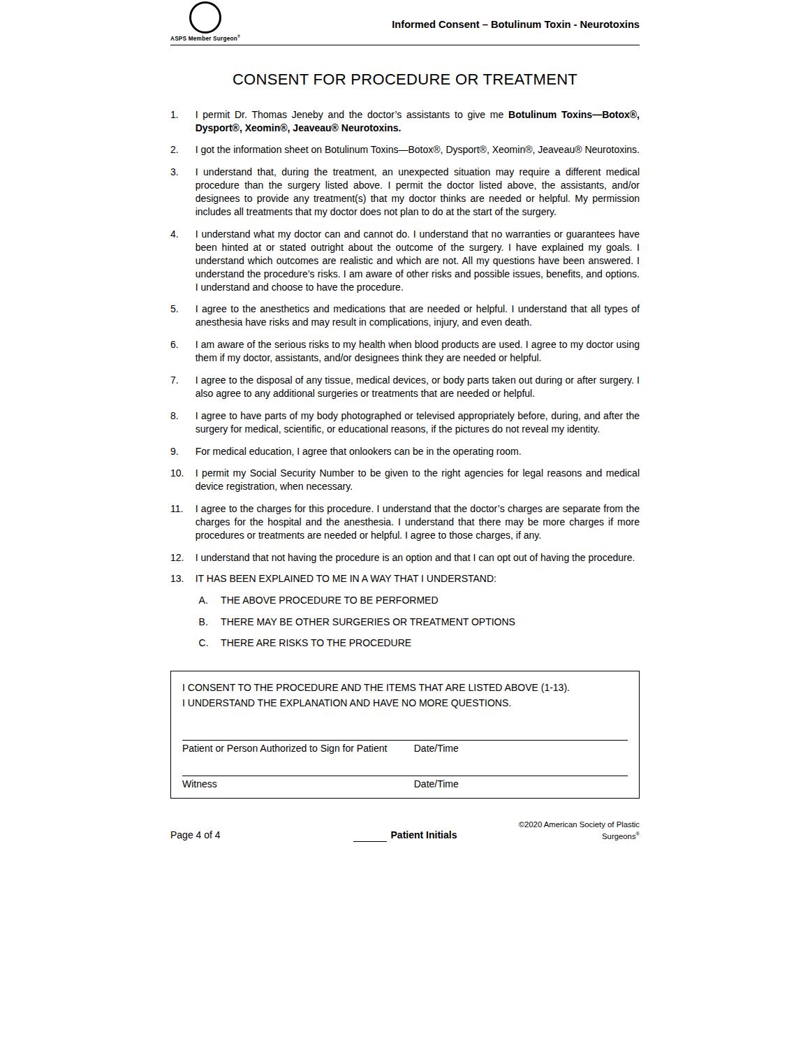ASPS Member Surgeon®
Informed Consent – Botulinum Toxin - Neurotoxins
CONSENT FOR PROCEDURE OR TREATMENT
I permit Dr. Thomas Jeneby and the doctor’s assistants to give me Botulinum Toxins—Botox®, Dysport®, Xeomin®, Jeaveau® Neurotoxins.
I got the information sheet on Botulinum Toxins—Botox®, Dysport®, Xeomin®, Jeaveau® Neurotoxins.
I understand that, during the treatment, an unexpected situation may require a different medical procedure than the surgery listed above. I permit the doctor listed above, the assistants, and/or designees to provide any treatment(s) that my doctor thinks are needed or helpful. My permission includes all treatments that my doctor does not plan to do at the start of the surgery.
I understand what my doctor can and cannot do. I understand that no warranties or guarantees have been hinted at or stated outright about the outcome of the surgery. I have explained my goals. I understand which outcomes are realistic and which are not. All my questions have been answered. I understand the procedure’s risks. I am aware of other risks and possible issues, benefits, and options. I understand and choose to have the procedure.
I agree to the anesthetics and medications that are needed or helpful. I understand that all types of anesthesia have risks and may result in complications, injury, and even death.
I am aware of the serious risks to my health when blood products are used. I agree to my doctor using them if my doctor, assistants, and/or designees think they are needed or helpful.
I agree to the disposal of any tissue, medical devices, or body parts taken out during or after surgery. I also agree to any additional surgeries or treatments that are needed or helpful.
I agree to have parts of my body photographed or televised appropriately before, during, and after the surgery for medical, scientific, or educational reasons, if the pictures do not reveal my identity.
For medical education, I agree that onlookers can be in the operating room.
I permit my Social Security Number to be given to the right agencies for legal reasons and medical device registration, when necessary.
I agree to the charges for this procedure. I understand that the doctor’s charges are separate from the charges for the hospital and the anesthesia. I understand that there may be more charges if more procedures or treatments are needed or helpful. I agree to those charges, if any.
I understand that not having the procedure is an option and that I can opt out of having the procedure.
It has been explained to me in a way that I understand:
The above procedure to be performed
There may be other surgeries or treatment options
There are risks to the procedure
I CONSENT TO THE PROCEDURE AND THE ITEMS THAT ARE LISTED ABOVE (1-13).
I UNDERSTAND THE EXPLANATION AND HAVE NO MORE QUESTIONS.
Patient or Person Authorized to Sign for Patient
Date/Time
Witness
Date/Time
Page 4 of 4
Patient Initials
©2020 American Society of Plastic Surgeons®